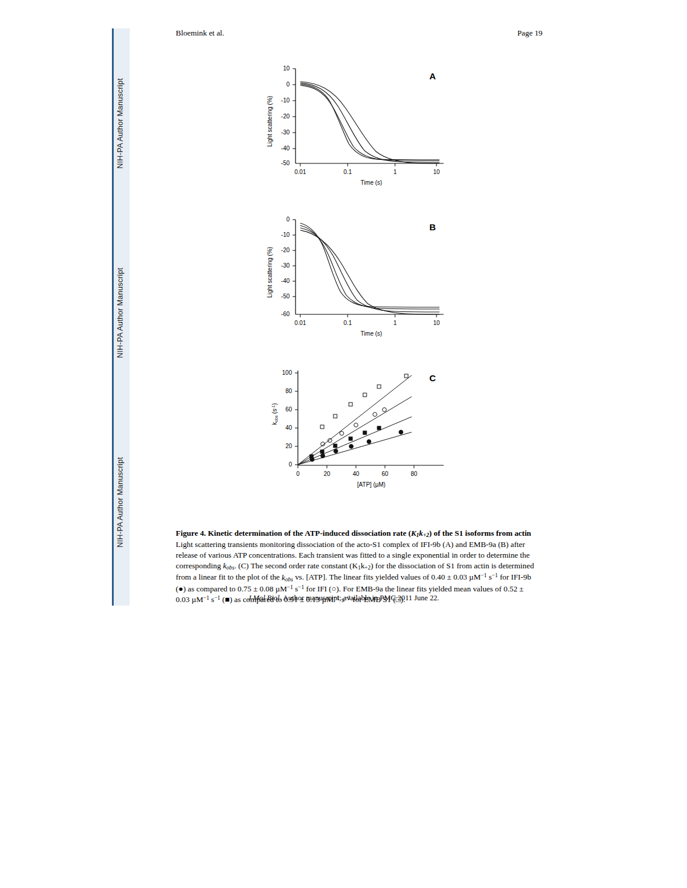NIH-PA Author Manuscript
NIH-PA Author Manuscript
NIH-PA Author Manuscript
Bloemink et al.
Page 19
10 0 -10 -20 -30 -40 -50 0.01 0.1 1 10 Time (s) Light scattering (%) A
0 -10 -20 -30 -40 -50 -60 0.01 0.1 1 10 Time (s) Light scattering (%) B
100 80 60 40 20 0 0 20 40 60 80 [ATP] (µM) kobs (s-1) C
Figure 4. Kinetic determination of the ATP-induced dissociation rate (K1k+2) of the S1 isoforms from actin
Light scattering transients monitoring dissociation of the acto-S1 complex of IFI-9b (A) and EMB-9a (B) after release of various ATP concentrations. Each transient was fitted to a single exponential in order to determine the corresponding kobs. (C) The second order rate constant (K1k+2) for the dissociation of S1 from actin is determined from a linear fit to the plot of the kobs vs. [ATP]. The linear fits yielded values of 0.40 ± 0.03 µM−1 s−1 for IFI-9b (●) as compared to 0.75 ± 0.08 µM−1 s−1 for IFI (○). For EMB-9a the linear fits yielded mean values of 0.52 ± 0.03 µM−1 s−1 (■) as compared to 0.91 ± 0.13 µM−1 s−1 for EMB S1 (□).
J Mol Biol. Author manuscript; available in PMC 2011 June 22.